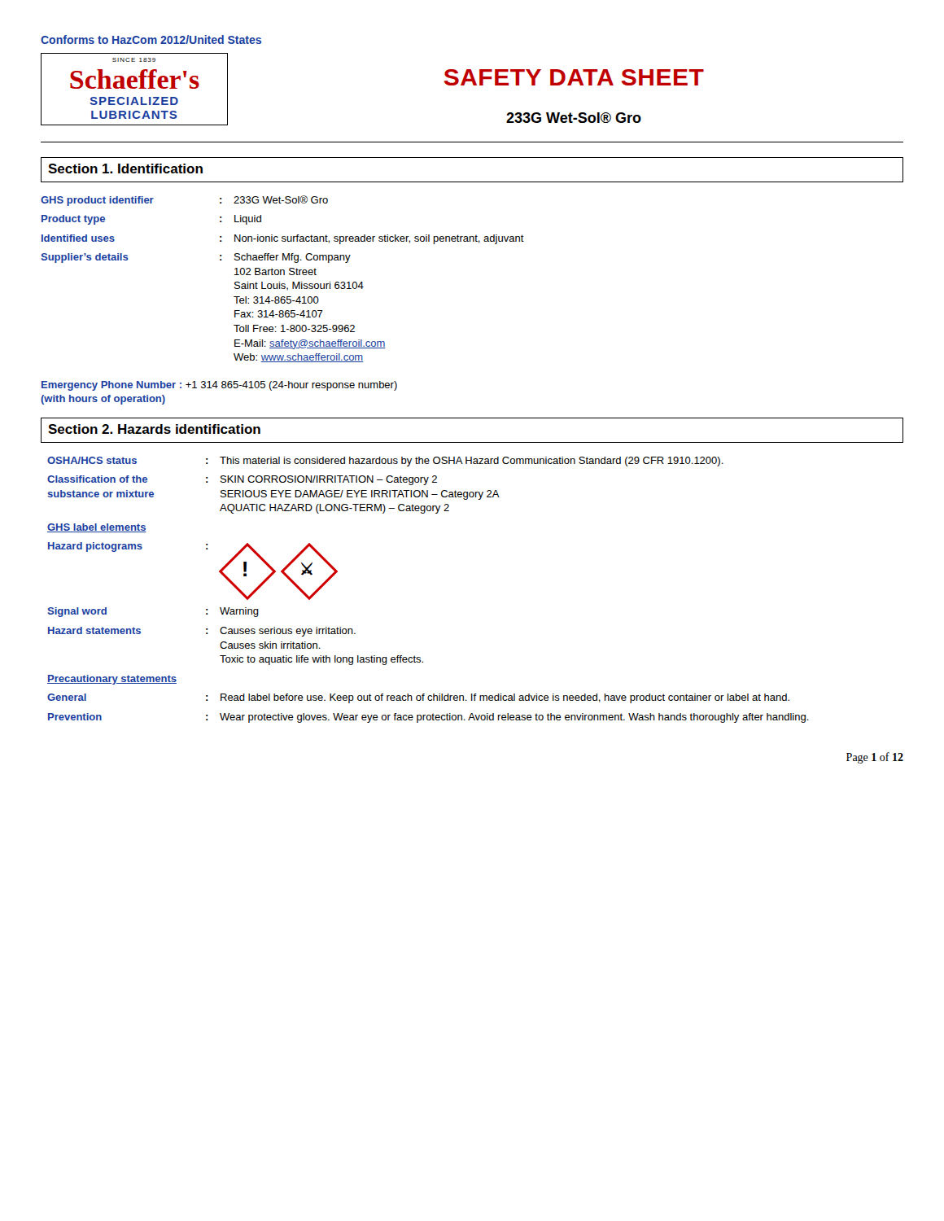Conforms to HazCom 2012/United States
SINCE 1839
Schaeffer's
SPECIALIZED
LUBRICANTS
SAFETY DATA SHEET
233G Wet-Sol® Gro
Section 1. Identification
| GHS product identifier | : | 233G Wet-Sol® Gro |
| Product type | : | Liquid |
| Identified uses | : | Non-ionic surfactant, spreader sticker, soil penetrant, adjuvant |
| Supplier’s details | : | Schaeffer Mfg. Company 102 Barton Street Saint Louis, Missouri 63104 Tel: 314-865-4100 Fax: 314-865-4107 Toll Free: 1-800-325-9962 E-Mail: safety@schaefferoil.com Web: www.schaefferoil.com |
Emergency Phone Number : +1 314 865-4105 (24-hour response number)
(with hours of operation)
Section 2. Hazards identification
| OSHA/HCS status | : | This material is considered hazardous by the OSHA Hazard Communication Standard (29 CFR 1910.1200). |
| Classification of the substance or mixture | : | SKIN CORROSION/IRRITATION – Category 2 SERIOUS EYE DAMAGE/ EYE IRRITATION – Category 2A AQUATIC HAZARD (LONG-TERM) – Category 2 |
| GHS label elements | | |
| Hazard pictograms | : | ! ⚔ |
| Signal word | : | Warning |
| Hazard statements | : | Causes serious eye irritation. Causes skin irritation. Toxic to aquatic life with long lasting effects. |
| Precautionary statements | | |
| General | : | Read label before use. Keep out of reach of children. If medical advice is needed, have product container or label at hand. |
| Prevention | : | Wear protective gloves. Wear eye or face protection. Avoid release to the environment. Wash hands thoroughly after handling. |
Page 1 of 12